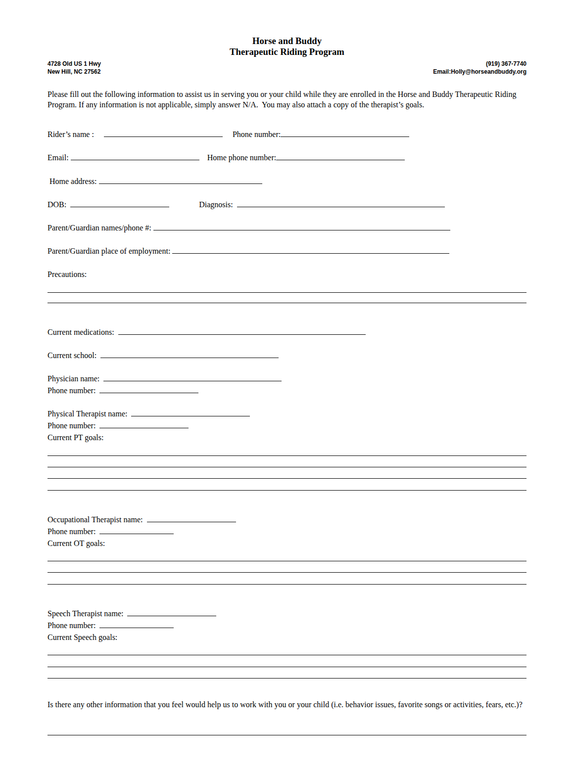Horse and Buddy
Therapeutic Riding Program
4728 Old US 1 Hwy
New Hill, NC 27562
(919) 367-7740
Email:Holly@horseandbuddy.org
Please fill out the following information to assist us in serving you or your child while they are enrolled in the Horse and Buddy Therapeutic Riding Program. If any information is not applicable, simply answer N/A. You may also attach a copy of the therapist’s goals.
Rider’s name : Phone number:
Email: Home phone number:
Home address:
DOB: Diagnosis:
Parent/Guardian names/phone #:
Parent/Guardian place of employment:
Precautions:
Current medications:
Current school:
Physician name:
Phone number:
Physical Therapist name:
Phone number:
Current PT goals:
Occupational Therapist name:
Phone number:
Current OT goals:
Speech Therapist name:
Phone number:
Current Speech goals:
Is there any other information that you feel would help us to work with you or your child (i.e. behavior issues, favorite songs or activities, fears, etc.)?